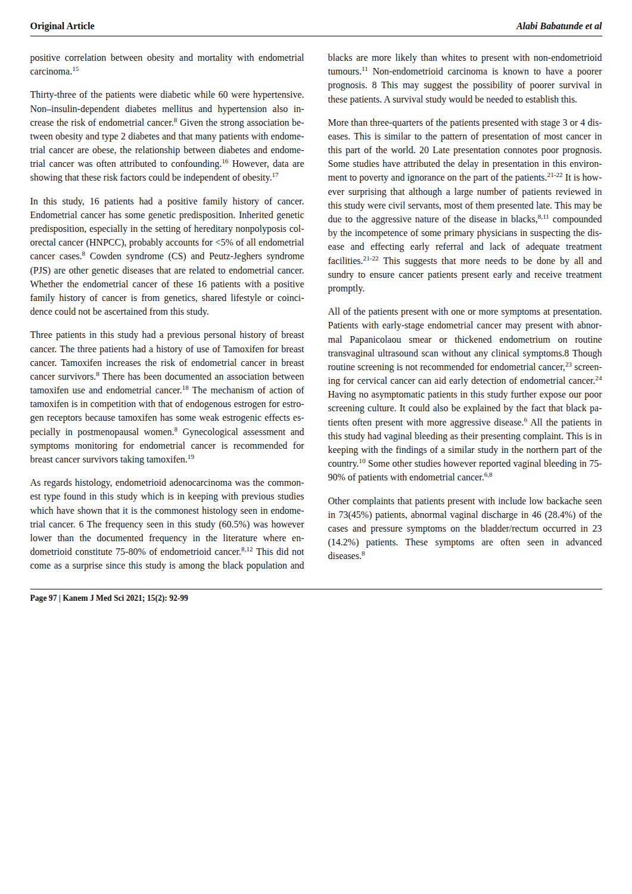Original Article
Alabi Babatunde et al
positive correlation between obesity and mortality with endometrial carcinoma.15
Thirty-three of the patients were diabetic while 60 were hypertensive. Non–insulin-dependent diabetes mellitus and hypertension also increase the risk of endometrial cancer.8 Given the strong association between obesity and type 2 diabetes and that many patients with endometrial cancer are obese, the relationship between diabetes and endometrial cancer was often attributed to confounding.16 However, data are showing that these risk factors could be independent of obesity.17
In this study, 16 patients had a positive family history of cancer. Endometrial cancer has some genetic predisposition. Inherited genetic predisposition, especially in the setting of hereditary nonpolyposis colorectal cancer (HNPCC), probably accounts for <5% of all endometrial cancer cases.8 Cowden syndrome (CS) and Peutz-Jeghers syndrome (PJS) are other genetic diseases that are related to endometrial cancer. Whether the endometrial cancer of these 16 patients with a positive family history of cancer is from genetics, shared lifestyle or coincidence could not be ascertained from this study.
Three patients in this study had a previous personal history of breast cancer. The three patients had a history of use of Tamoxifen for breast cancer. Tamoxifen increases the risk of endometrial cancer in breast cancer survivors.8 There has been documented an association between tamoxifen use and endometrial cancer.18 The mechanism of action of tamoxifen is in competition with that of endogenous estrogen for estrogen receptors because tamoxifen has some weak estrogenic effects especially in postmenopausal women.8 Gynecological assessment and symptoms monitoring for endometrial cancer is recommended for breast cancer survivors taking tamoxifen.19
As regards histology, endometrioid adenocarcinoma was the commonest type found in this study which is in keeping with previous studies which have shown that it is the commonest histology seen in endometrial cancer. 6 The frequency seen in this study (60.5%) was however lower than the documented frequency in the literature where endometrioid constitute 75-80% of endometrioid cancer.8,12 This did not come as a surprise since this study is among the black population and blacks are more likely than whites to present with non-endometrioid tumours.11 Non-endometrioid carcinoma is known to have a poorer prognosis. 8 This may suggest the possibility of poorer survival in these patients. A survival study would be needed to establish this.
More than three-quarters of the patients presented with stage 3 or 4 diseases. This is similar to the pattern of presentation of most cancer in this part of the world. 20 Late presentation connotes poor prognosis. Some studies have attributed the delay in presentation in this environment to poverty and ignorance on the part of the patients.21-22 It is however surprising that although a large number of patients reviewed in this study were civil servants, most of them presented late. This may be due to the aggressive nature of the disease in blacks,8,11 compounded by the incompetence of some primary physicians in suspecting the disease and effecting early referral and lack of adequate treatment facilities.21-22 This suggests that more needs to be done by all and sundry to ensure cancer patients present early and receive treatment promptly.
All of the patients present with one or more symptoms at presentation. Patients with early-stage endometrial cancer may present with abnormal Papanicolaou smear or thickened endometrium on routine transvaginal ultrasound scan without any clinical symptoms.8 Though routine screening is not recommended for endometrial cancer,23 screening for cervical cancer can aid early detection of endometrial cancer.24 Having no asymptomatic patients in this study further expose our poor screening culture. It could also be explained by the fact that black patients often present with more aggressive disease.6 All the patients in this study had vaginal bleeding as their presenting complaint. This is in keeping with the findings of a similar study in the northern part of the country.10 Some other studies however reported vaginal bleeding in 75-90% of patients with endometrial cancer.6,8
Other complaints that patients present with include low backache seen in 73(45%) patients, abnormal vaginal discharge in 46 (28.4%) of the cases and pressure symptoms on the bladder/rectum occurred in 23 (14.2%) patients. These symptoms are often seen in advanced diseases.8
Page 97 | Kanem J Med Sci 2021; 15(2): 92-99